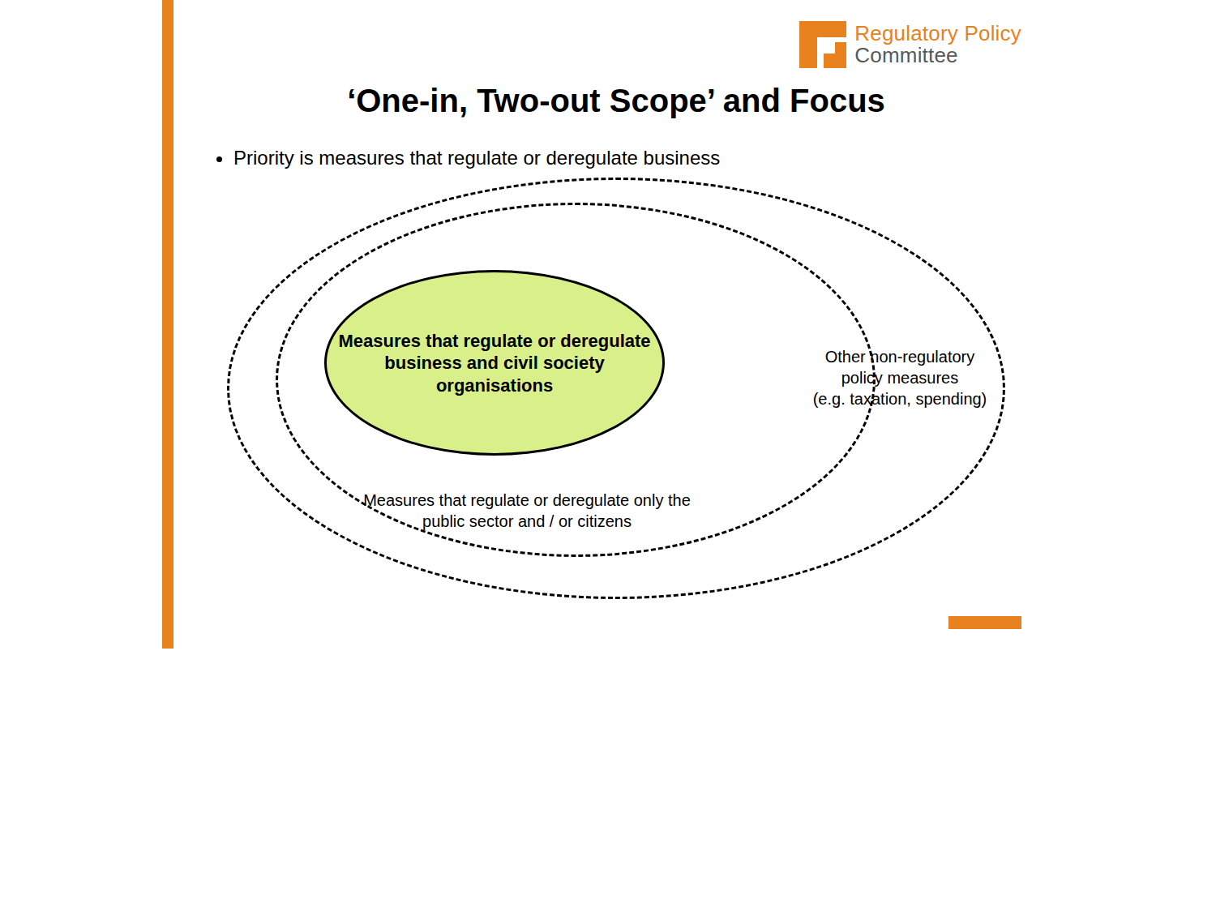Regulatory Policy
Committee
‘One-in, Two-out Scope’ and Focus
Priority is measures that regulate or deregulate business
Measures that regulate or deregulate business and civil society organisations
Other non-regulatory policy measures
(e.g. taxation, spending)
Measures that regulate or deregulate only the public sector and / or citizens